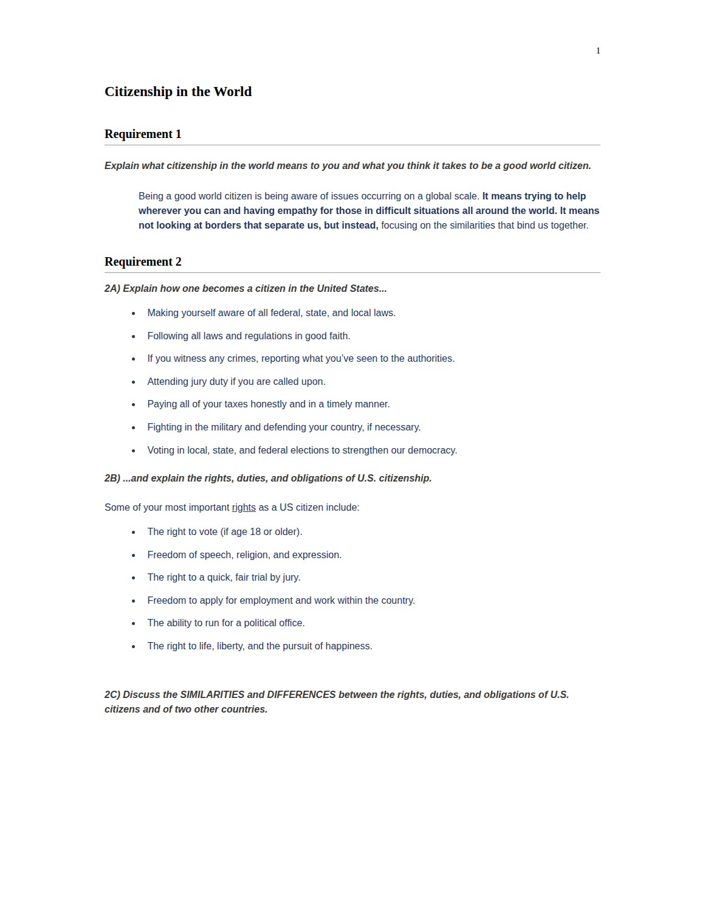1
Citizenship in the World
Requirement 1
Explain what citizenship in the world means to you and what you think it takes to be a good world citizen.
Being a good world citizen is being aware of issues occurring on a global scale. It means trying to help wherever you can and having empathy for those in difficult situations all around the world. It means not looking at borders that separate us, but instead, focusing on the similarities that bind us together.
Requirement 2
2A) Explain how one becomes a citizen in the United States...
Making yourself aware of all federal, state, and local laws.
Following all laws and regulations in good faith.
If you witness any crimes, reporting what you’ve seen to the authorities.
Attending jury duty if you are called upon.
Paying all of your taxes honestly and in a timely manner.
Fighting in the military and defending your country, if necessary.
Voting in local, state, and federal elections to strengthen our democracy.
2B) ...and explain the rights, duties, and obligations of U.S. citizenship.
Some of your most important rights as a US citizen include:
The right to vote (if age 18 or older).
Freedom of speech, religion, and expression.
The right to a quick, fair trial by jury.
Freedom to apply for employment and work within the country.
The ability to run for a political office.
The right to life, liberty, and the pursuit of happiness.
2C) Discuss the SIMILARITIES and DIFFERENCES between the rights, duties, and obligations of U.S. citizens and of two other countries.